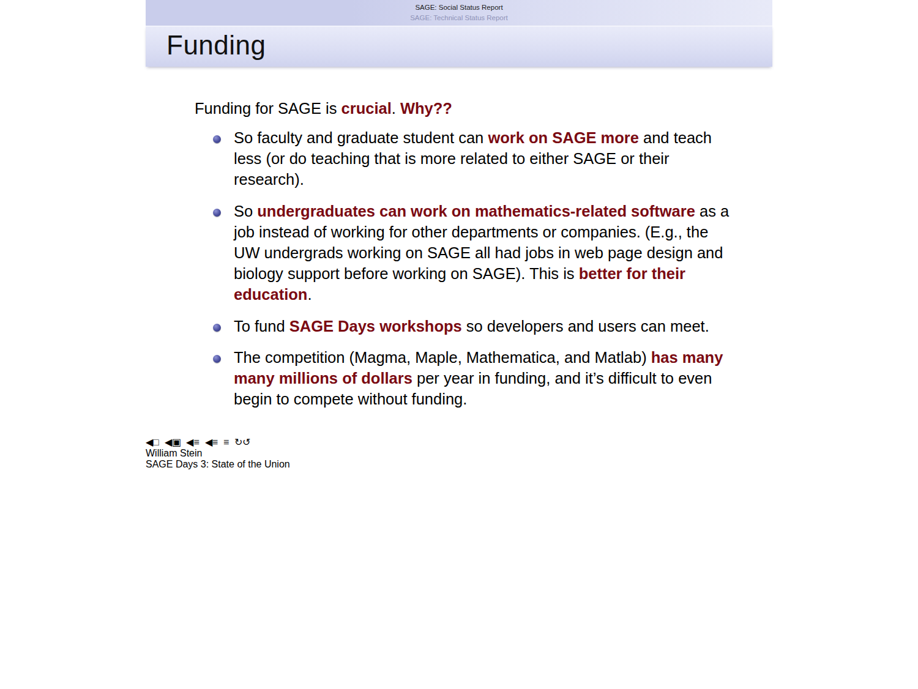SAGE: Social Status Report SAGE: Technical Status Report
Funding
Funding for SAGE is crucial. Why??
So faculty and graduate student can work on SAGE more and teach less (or do teaching that is more related to either SAGE or their research).
So undergraduates can work on mathematics-related software as a job instead of working for other departments or companies. (E.g., the UW undergrads working on SAGE all had jobs in web page design and biology support before working on SAGE). This is better for their education.
To fund SAGE Days workshops so developers and users can meet.
The competition (Magma, Maple, Mathematica, and Matlab) has many many millions of dollars per year in funding, and it’s difficult to even begin to compete without funding.
◀□ ◀▣ ◀≡ ◀≡ ≡ ↻↺
William Stein
SAGE Days 3: State of the Union